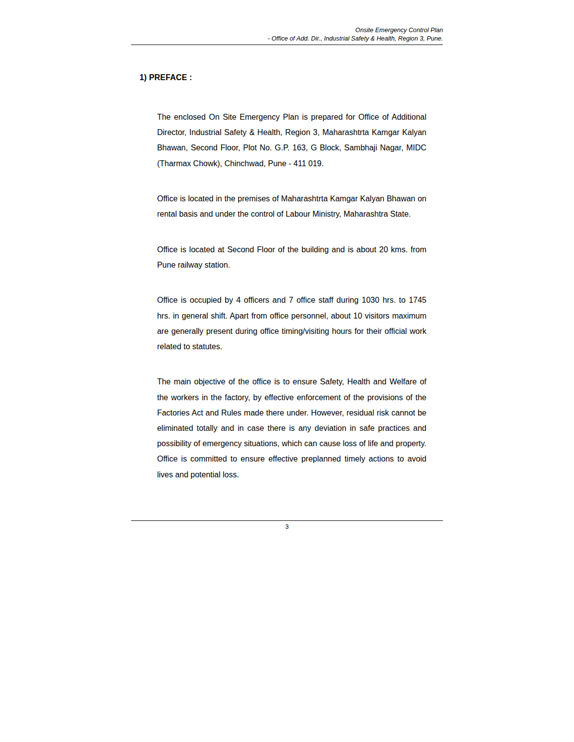Onsite Emergency Control Plan
- Office of Add. Dir., Industrial Safety & Health, Region 3, Pune.
1) PREFACE :
The enclosed On Site Emergency Plan is prepared for Office of Additional Director, Industrial Safety & Health, Region 3, Maharashtrta Kamgar Kalyan Bhawan, Second Floor, Plot No. G.P. 163, G Block, Sambhaji Nagar, MIDC (Tharmax Chowk), Chinchwad, Pune - 411 019.
Office is located in the premises of Maharashtrta Kamgar Kalyan Bhawan on rental basis and under the control of Labour Ministry, Maharashtra State.
Office is located at Second Floor of the building and is about 20 kms. from Pune railway station.
Office is occupied by 4 officers and 7 office staff during 1030 hrs. to 1745 hrs. in general shift. Apart from office personnel, about 10 visitors maximum are generally present during office timing/visiting hours for their official work related to statutes.
The main objective of the office is to ensure Safety, Health and Welfare of the workers in the factory, by effective enforcement of the provisions of the Factories Act and Rules made there under. However, residual risk cannot be eliminated totally and in case there is any deviation in safe practices and possibility of emergency situations, which can cause loss of life and property. Office is committed to ensure effective preplanned timely actions to avoid lives and potential loss.
3